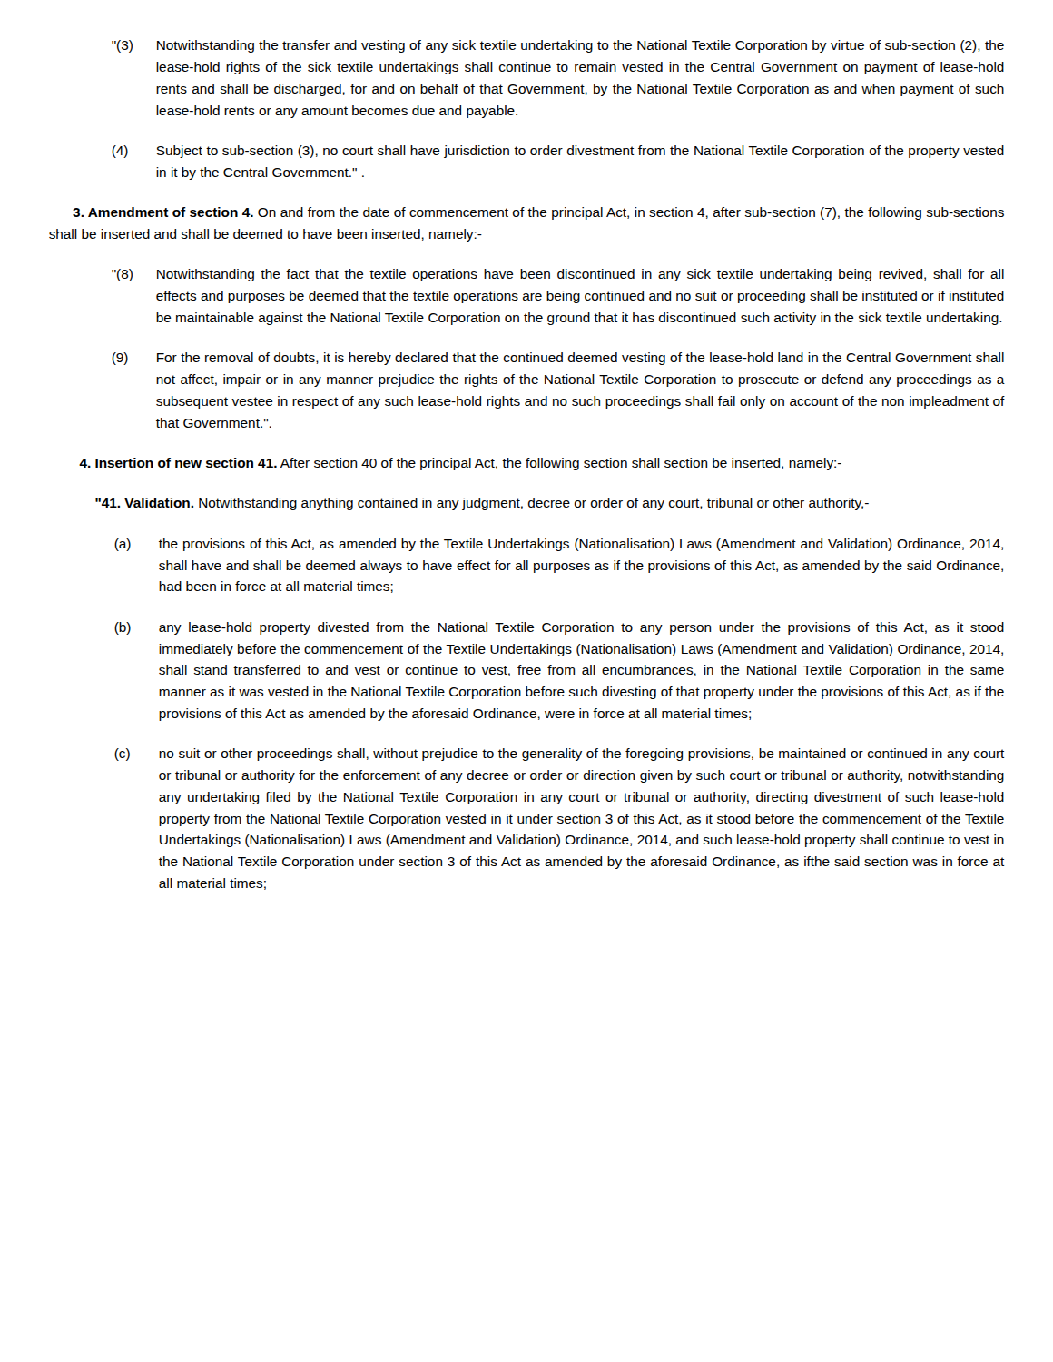"(3)
Notwithstanding the transfer and vesting of any sick textile undertaking to the National Textile Corporation by virtue of sub-section (2), the lease-hold rights of the sick textile undertakings shall continue to remain vested in the Central Government on payment of lease-hold rents and shall be discharged, for and on behalf of that Government, by the National Textile Corporation as and when payment of such lease-hold rents or any amount becomes due and payable.
(4)
Subject to sub-section (3), no court shall have jurisdiction to order divestment from the National Textile Corporation of the property vested in it by the Central Government." .
3. Amendment of section 4. On and from the date of commencement of the principal Act, in section 4, after sub-section (7), the following sub-sections shall be inserted and shall be deemed to have been inserted, namely:-
"(8)
Notwithstanding the fact that the textile operations have been discontinued in any sick textile undertaking being revived, shall for all effects and purposes be deemed that the textile operations are being continued and no suit or proceeding shall be instituted or if instituted be maintainable against the National Textile Corporation on the ground that it has discontinued such activity in the sick textile undertaking.
(9)
For the removal of doubts, it is hereby declared that the continued deemed vesting of the lease-hold land in the Central Government shall not affect, impair or in any manner prejudice the rights of the National Textile Corporation to prosecute or defend any proceedings as a subsequent vestee in respect of any such lease-hold rights and no such proceedings shall fail only on account of the non impleadment of that Government.".
4. Insertion of new section 41. After section 40 of the principal Act, the following section shall section be inserted, namely:-
"41. Validation. Notwithstanding anything contained in any judgment, decree or order of any court, tribunal or other authority,-
(a)
the provisions of this Act, as amended by the Textile Undertakings (Nationalisation) Laws (Amendment and Validation) Ordinance, 2014, shall have and shall be deemed always to have effect for all purposes as if the provisions of this Act, as amended by the said Ordinance, had been in force at all material times;
(b)
any lease-hold property divested from the National Textile Corporation to any person under the provisions of this Act, as it stood immediately before the commencement of the Textile Undertakings (Nationalisation) Laws (Amendment and Validation) Ordinance, 2014, shall stand transferred to and vest or continue to vest, free from all encumbrances, in the National Textile Corporation in the same manner as it was vested in the National Textile Corporation before such divesting of that property under the provisions of this Act, as if the provisions of this Act as amended by the aforesaid Ordinance, were in force at all material times;
(c)
no suit or other proceedings shall, without prejudice to the generality of the foregoing provisions, be maintained or continued in any court or tribunal or authority for the enforcement of any decree or order or direction given by such court or tribunal or authority, notwithstanding any undertaking filed by the National Textile Corporation in any court or tribunal or authority, directing divestment of such lease-hold property from the National Textile Corporation vested in it under section 3 of this Act, as it stood before the commencement of the Textile Undertakings (Nationalisation) Laws (Amendment and Validation) Ordinance, 2014, and such lease-hold property shall continue to vest in the National Textile Corporation under section 3 of this Act as amended by the aforesaid Ordinance, as ifthe said section was in force at all material times;